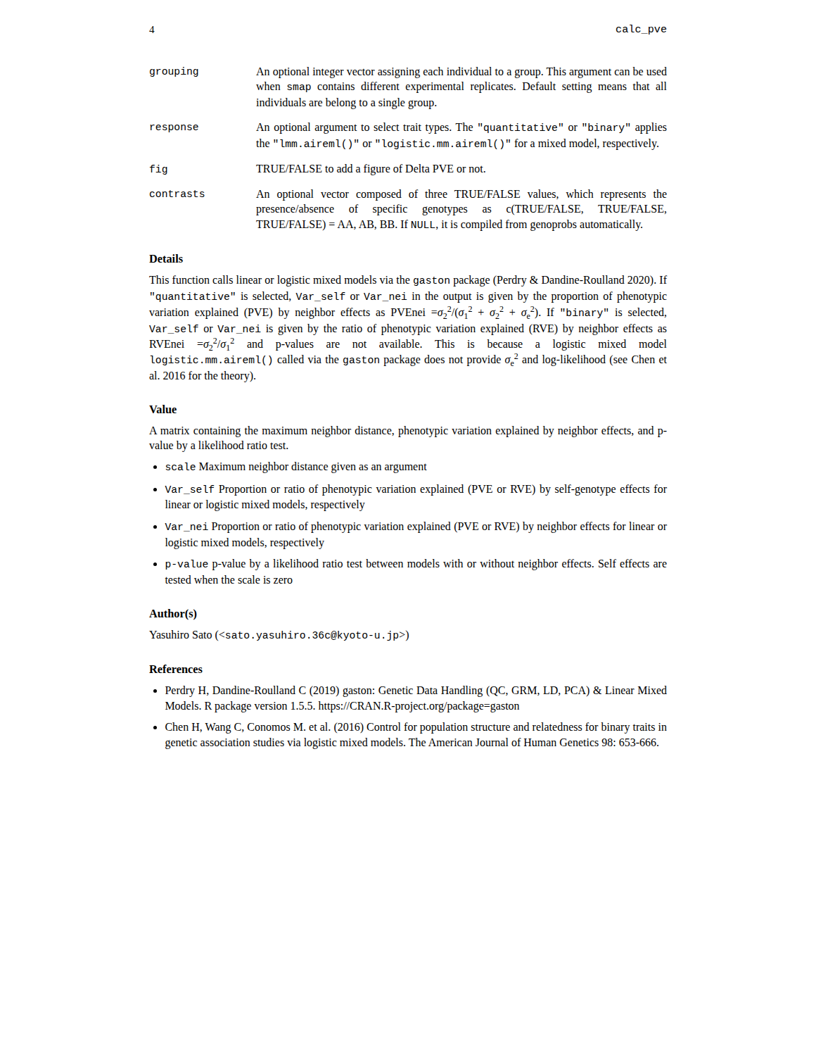4 calc_pve
grouping
An optional integer vector assigning each individual to a group. This argument can be used when smap contains different experimental replicates. Default setting means that all individuals are belong to a single group.
response
An optional argument to select trait types. The "quantitative" or "binary" applies the "lmm.aireml()" or "logistic.mm.aireml()" for a mixed model, respectively.
fig
TRUE/FALSE to add a figure of Delta PVE or not.
contrasts
An optional vector composed of three TRUE/FALSE values, which represents the presence/absence of specific genotypes as c(TRUE/FALSE, TRUE/FALSE, TRUE/FALSE) = AA, AB, BB. If NULL, it is compiled from genoprobs automatically.
Details
This function calls linear or logistic mixed models via the gaston package (Perdry & Dandine-Roulland 2020). If "quantitative" is selected, Var_self or Var_nei in the output is given by the proportion of phenotypic variation explained (PVE) by neighbor effects as PVEnei =σ22/(σ12 + σ22 + σe2). If "binary" is selected, Var_self or Var_nei is given by the ratio of phenotypic variation explained (RVE) by neighbor effects as RVEnei =σ22/σ12 and p-values are not available. This is because a logistic mixed model logistic.mm.aireml() called via the gaston package does not provide σe2 and log-likelihood (see Chen et al. 2016 for the theory).
Value
A matrix containing the maximum neighbor distance, phenotypic variation explained by neighbor effects, and p-value by a likelihood ratio test.
scale Maximum neighbor distance given as an argument
Var_self Proportion or ratio of phenotypic variation explained (PVE or RVE) by self-genotype effects for linear or logistic mixed models, respectively
Var_nei Proportion or ratio of phenotypic variation explained (PVE or RVE) by neighbor effects for linear or logistic mixed models, respectively
p-value p-value by a likelihood ratio test between models with or without neighbor effects. Self effects are tested when the scale is zero
Author(s)
Yasuhiro Sato (<sato.yasuhiro.36c@kyoto-u.jp>)
References
Perdry H, Dandine-Roulland C (2019) gaston: Genetic Data Handling (QC, GRM, LD, PCA) & Linear Mixed Models. R package version 1.5.5. https://CRAN.R-project.org/package=gaston
Chen H, Wang C, Conomos M. et al. (2016) Control for population structure and relatedness for binary traits in genetic association studies via logistic mixed models. The American Journal of Human Genetics 98: 653-666.